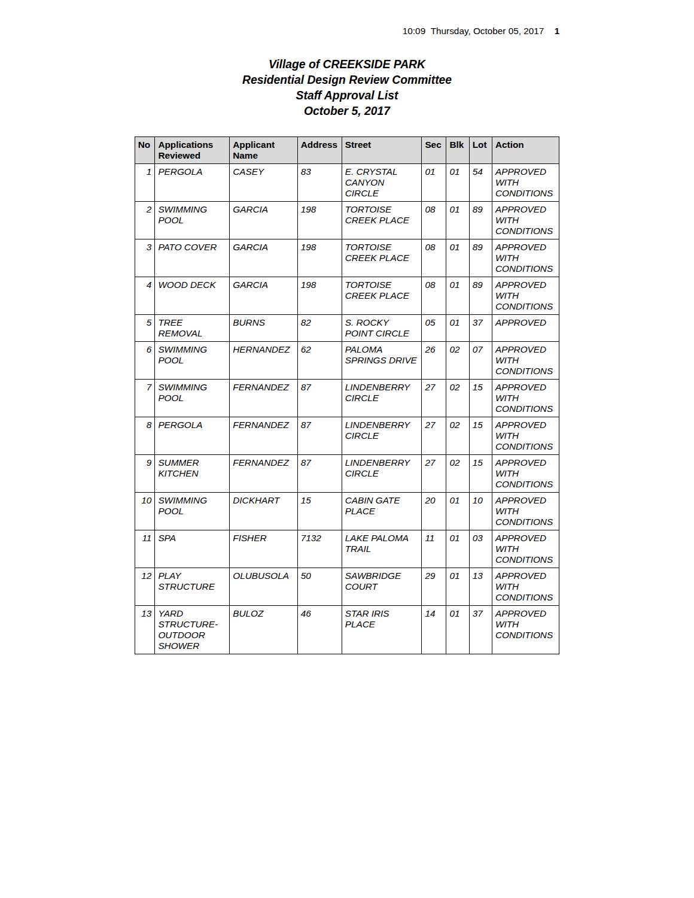10:09 Thursday, October 05, 20171
Village of CREEKSIDE PARK
Residential Design Review Committee
Staff Approval List
October 5, 2017
| No | Applications Reviewed | Applicant Name | Address | Street | Sec | Blk | Lot | Action |
| --- | --- | --- | --- | --- | --- | --- | --- | --- |
| 1 | PERGOLA | CASEY | 83 | E. CRYSTAL CANYON CIRCLE | 01 | 01 | 54 | APPROVED WITH CONDITIONS |
| 2 | SWIMMING POOL | GARCIA | 198 | TORTOISE CREEK PLACE | 08 | 01 | 89 | APPROVED WITH CONDITIONS |
| 3 | PATO COVER | GARCIA | 198 | TORTOISE CREEK PLACE | 08 | 01 | 89 | APPROVED WITH CONDITIONS |
| 4 | WOOD DECK | GARCIA | 198 | TORTOISE CREEK PLACE | 08 | 01 | 89 | APPROVED WITH CONDITIONS |
| 5 | TREE REMOVAL | BURNS | 82 | S. ROCKY POINT CIRCLE | 05 | 01 | 37 | APPROVED |
| 6 | SWIMMING POOL | HERNANDEZ | 62 | PALOMA SPRINGS DRIVE | 26 | 02 | 07 | APPROVED WITH CONDITIONS |
| 7 | SWIMMING POOL | FERNANDEZ | 87 | LINDENBERRY CIRCLE | 27 | 02 | 15 | APPROVED WITH CONDITIONS |
| 8 | PERGOLA | FERNANDEZ | 87 | LINDENBERRY CIRCLE | 27 | 02 | 15 | APPROVED WITH CONDITIONS |
| 9 | SUMMER KITCHEN | FERNANDEZ | 87 | LINDENBERRY CIRCLE | 27 | 02 | 15 | APPROVED WITH CONDITIONS |
| 10 | SWIMMING POOL | DICKHART | 15 | CABIN GATE PLACE | 20 | 01 | 10 | APPROVED WITH CONDITIONS |
| 11 | SPA | FISHER | 7132 | LAKE PALOMA TRAIL | 11 | 01 | 03 | APPROVED WITH CONDITIONS |
| 12 | PLAY STRUCTURE | OLUBUSOLA | 50 | SAWBRIDGE COURT | 29 | 01 | 13 | APPROVED WITH CONDITIONS |
| 13 | YARD STRUCTURE-OUTDOOR SHOWER | BULOZ | 46 | STAR IRIS PLACE | 14 | 01 | 37 | APPROVED WITH CONDITIONS |